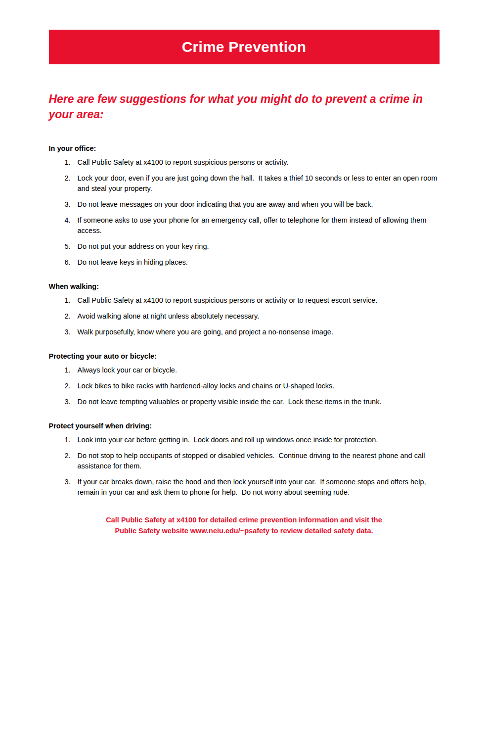Crime Prevention
Here are few suggestions for what you might do to prevent a crime in your area:
In your office:
Call Public Safety at x4100 to report suspicious persons or activity.
Lock your door, even if you are just going down the hall. It takes a thief 10 seconds or less to enter an open room and steal your property.
Do not leave messages on your door indicating that you are away and when you will be back.
If someone asks to use your phone for an emergency call, offer to telephone for them instead of allowing them access.
Do not put your address on your key ring.
Do not leave keys in hiding places.
When walking:
Call Public Safety at x4100 to report suspicious persons or activity or to request escort service.
Avoid walking alone at night unless absolutely necessary.
Walk purposefully, know where you are going, and project a no-nonsense image.
Protecting your auto or bicycle:
Always lock your car or bicycle.
Lock bikes to bike racks with hardened-alloy locks and chains or U-shaped locks.
Do not leave tempting valuables or property visible inside the car. Lock these items in the trunk.
Protect yourself when driving:
Look into your car before getting in. Lock doors and roll up windows once inside for protection.
Do not stop to help occupants of stopped or disabled vehicles. Continue driving to the nearest phone and call assistance for them.
If your car breaks down, raise the hood and then lock yourself into your car. If someone stops and offers help, remain in your car and ask them to phone for help. Do not worry about seeming rude.
Call Public Safety at x4100 for detailed crime prevention information and visit the
Public Safety website www.neiu.edu/~psafety to review detailed safety data.